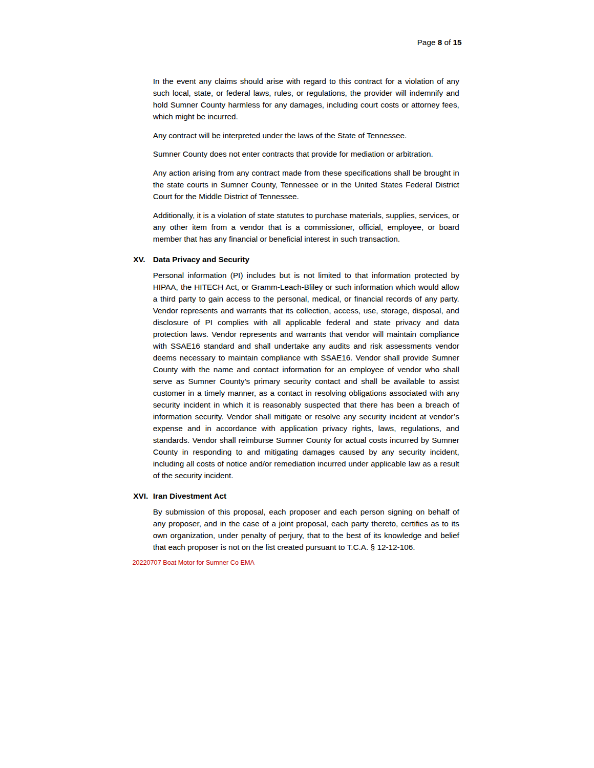Page 8 of 15
In the event any claims should arise with regard to this contract for a violation of any such local, state, or federal laws, rules, or regulations, the provider will indemnify and hold Sumner County harmless for any damages, including court costs or attorney fees, which might be incurred.
Any contract will be interpreted under the laws of the State of Tennessee.
Sumner County does not enter contracts that provide for mediation or arbitration.
Any action arising from any contract made from these specifications shall be brought in the state courts in Sumner County, Tennessee or in the United States Federal District Court for the Middle District of Tennessee.
Additionally, it is a violation of state statutes to purchase materials, supplies, services, or any other item from a vendor that is a commissioner, official, employee, or board member that has any financial or beneficial interest in such transaction.
XV. Data Privacy and Security
Personal information (PI) includes but is not limited to that information protected by HIPAA, the HITECH Act, or Gramm-Leach-Bliley or such information which would allow a third party to gain access to the personal, medical, or financial records of any party. Vendor represents and warrants that its collection, access, use, storage, disposal, and disclosure of PI complies with all applicable federal and state privacy and data protection laws. Vendor represents and warrants that vendor will maintain compliance with SSAE16 standard and shall undertake any audits and risk assessments vendor deems necessary to maintain compliance with SSAE16. Vendor shall provide Sumner County with the name and contact information for an employee of vendor who shall serve as Sumner County’s primary security contact and shall be available to assist customer in a timely manner, as a contact in resolving obligations associated with any security incident in which it is reasonably suspected that there has been a breach of information security. Vendor shall mitigate or resolve any security incident at vendor’s expense and in accordance with application privacy rights, laws, regulations, and standards. Vendor shall reimburse Sumner County for actual costs incurred by Sumner County in responding to and mitigating damages caused by any security incident, including all costs of notice and/or remediation incurred under applicable law as a result of the security incident.
XVI. Iran Divestment Act
By submission of this proposal, each proposer and each person signing on behalf of any proposer, and in the case of a joint proposal, each party thereto, certifies as to its own organization, under penalty of perjury, that to the best of its knowledge and belief that each proposer is not on the list created pursuant to T.C.A. § 12-12-106.
20220707 Boat Motor for Sumner Co EMA